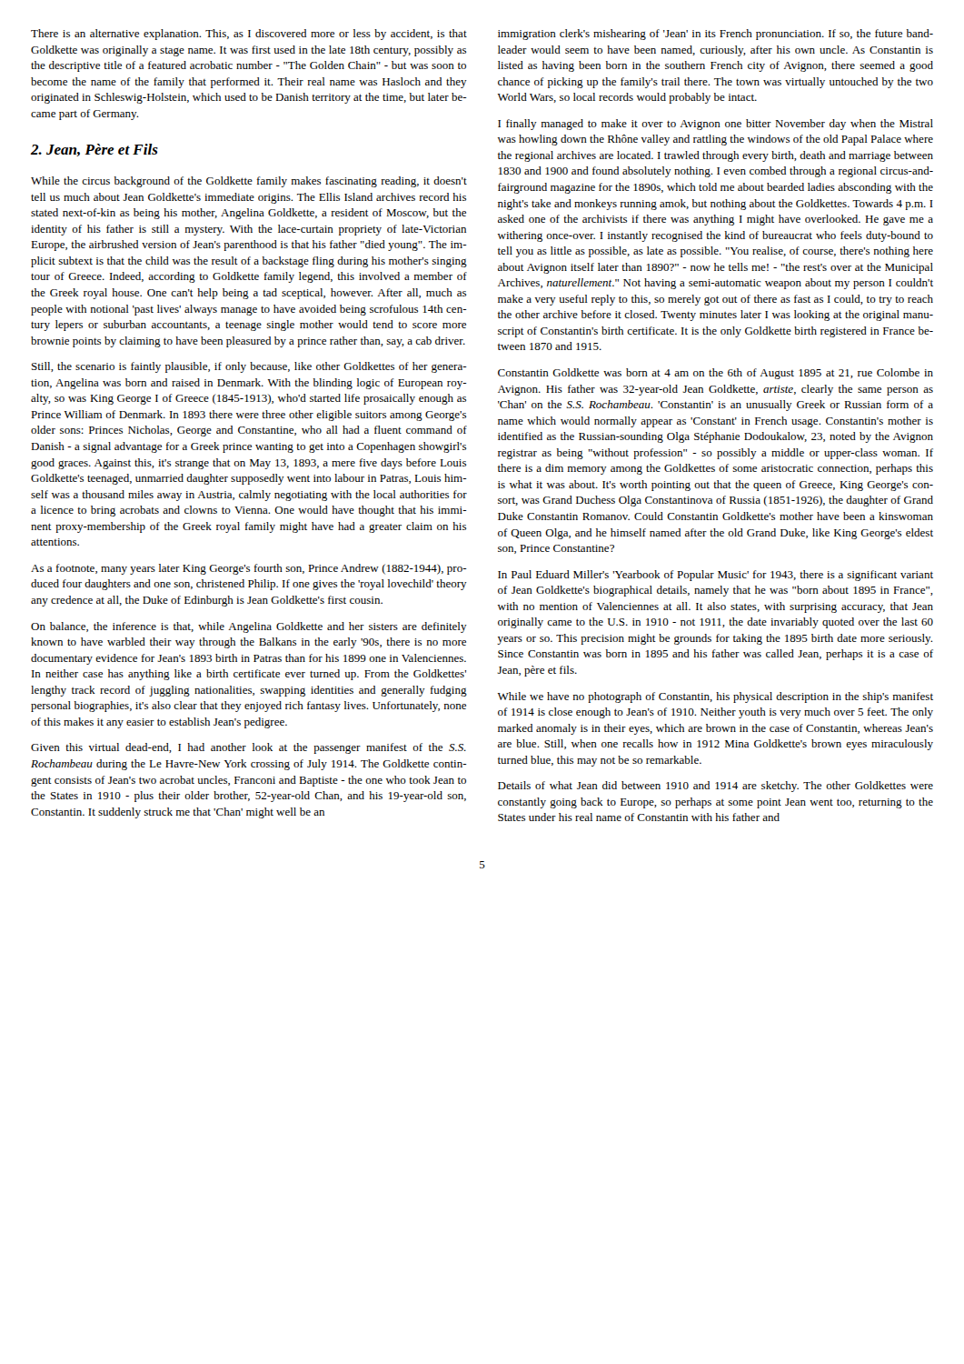There is an alternative explanation. This, as I discovered more or less by accident, is that Goldkette was originally a stage name. It was first used in the late 18th century, possibly as the descriptive title of a featured acrobatic number - "The Golden Chain" - but was soon to become the name of the family that performed it. Their real name was Hasloch and they originated in Schleswig-Holstein, which used to be Danish territory at the time, but later became part of Germany.
2. Jean, Père et Fils
While the circus background of the Goldkette family makes fascinating reading, it doesn't tell us much about Jean Goldkette's immediate origins. The Ellis Island archives record his stated next-of-kin as being his mother, Angelina Goldkette, a resident of Moscow, but the identity of his father is still a mystery. With the lace-curtain propriety of late-Victorian Europe, the airbrushed version of Jean's parenthood is that his father "died young". The implicit subtext is that the child was the result of a backstage fling during his mother's singing tour of Greece. Indeed, according to Goldkette family legend, this involved a member of the Greek royal house. One can't help being a tad sceptical, however. After all, much as people with notional 'past lives' always manage to have avoided being scrofulous 14th century lepers or suburban accountants, a teenage single mother would tend to score more brownie points by claiming to have been pleasured by a prince rather than, say, a cab driver.
Still, the scenario is faintly plausible, if only because, like other Goldkettes of her generation, Angelina was born and raised in Denmark. With the blinding logic of European royalty, so was King George I of Greece (1845-1913), who'd started life prosaically enough as Prince William of Denmark. In 1893 there were three other eligible suitors among George's older sons: Princes Nicholas, George and Constantine, who all had a fluent command of Danish - a signal advantage for a Greek prince wanting to get into a Copenhagen showgirl's good graces. Against this, it's strange that on May 13, 1893, a mere five days before Louis Goldkette's teenaged, unmarried daughter supposedly went into labour in Patras, Louis himself was a thousand miles away in Austria, calmly negotiating with the local authorities for a licence to bring acrobats and clowns to Vienna. One would have thought that his imminent proxy-membership of the Greek royal family might have had a greater claim on his attentions.
As a footnote, many years later King George's fourth son, Prince Andrew (1882-1944), produced four daughters and one son, christened Philip. If one gives the 'royal lovechild' theory any credence at all, the Duke of Edinburgh is Jean Goldkette's first cousin.
On balance, the inference is that, while Angelina Goldkette and her sisters are definitely known to have warbled their way through the Balkans in the early '90s, there is no more documentary evidence for Jean's 1893 birth in Patras than for his 1899 one in Valenciennes. In neither case has anything like a birth certificate ever turned up. From the Goldkettes' lengthy track record of juggling nationalities, swapping identities and generally fudging personal biographies, it's also clear that they enjoyed rich fantasy lives. Unfortunately, none of this makes it any easier to establish Jean's pedigree.
Given this virtual dead-end, I had another look at the passenger manifest of the S.S. Rochambeau during the Le Havre-New York crossing of July 1914. The Goldkette contingent consists of Jean's two acrobat uncles, Franconi and Baptiste - the one who took Jean to the States in 1910 - plus their older brother, 52-year-old Chan, and his 19-year-old son, Constantin. It suddenly struck me that 'Chan' might well be an
immigration clerk's mishearing of 'Jean' in its French pronunciation. If so, the future bandleader would seem to have been named, curiously, after his own uncle. As Constantin is listed as having been born in the southern French city of Avignon, there seemed a good chance of picking up the family's trail there. The town was virtually untouched by the two World Wars, so local records would probably be intact.
I finally managed to make it over to Avignon one bitter November day when the Mistral was howling down the Rhône valley and rattling the windows of the old Papal Palace where the regional archives are located. I trawled through every birth, death and marriage between 1830 and 1900 and found absolutely nothing. I even combed through a regional circus-and-fairground magazine for the 1890s, which told me about bearded ladies absconding with the night's take and monkeys running amok, but nothing about the Goldkettes. Towards 4 p.m. I asked one of the archivists if there was anything I might have overlooked. He gave me a withering once-over. I instantly recognised the kind of bureaucrat who feels duty-bound to tell you as little as possible, as late as possible. "You realise, of course, there's nothing here about Avignon itself later than 1890?" - now he tells me! - "the rest's over at the Municipal Archives, naturellement." Not having a semi-automatic weapon about my person I couldn't make a very useful reply to this, so merely got out of there as fast as I could, to try to reach the other archive before it closed. Twenty minutes later I was looking at the original manuscript of Constantin's birth certificate. It is the only Goldkette birth registered in France between 1870 and 1915.
Constantin Goldkette was born at 4 am on the 6th of August 1895 at 21, rue Colombe in Avignon. His father was 32-year-old Jean Goldkette, artiste, clearly the same person as 'Chan' on the S.S. Rochambeau. 'Constantin' is an unusually Greek or Russian form of a name which would normally appear as 'Constant' in French usage. Constantin's mother is identified as the Russian-sounding Olga Stéphanie Dodoukalow, 23, noted by the Avignon registrar as being "without profession" - so possibly a middle or upper-class woman. If there is a dim memory among the Goldkettes of some aristocratic connection, perhaps this is what it was about. It's worth pointing out that the queen of Greece, King George's consort, was Grand Duchess Olga Constantinova of Russia (1851-1926), the daughter of Grand Duke Constantin Romanov. Could Constantin Goldkette's mother have been a kinswoman of Queen Olga, and he himself named after the old Grand Duke, like King George's eldest son, Prince Constantine?
In Paul Eduard Miller's 'Yearbook of Popular Music' for 1943, there is a significant variant of Jean Goldkette's biographical details, namely that he was "born about 1895 in France", with no mention of Valenciennes at all. It also states, with surprising accuracy, that Jean originally came to the U.S. in 1910 - not 1911, the date invariably quoted over the last 60 years or so. This precision might be grounds for taking the 1895 birth date more seriously. Since Constantin was born in 1895 and his father was called Jean, perhaps it is a case of Jean, père et fils.
While we have no photograph of Constantin, his physical description in the ship's manifest of 1914 is close enough to Jean's of 1910. Neither youth is very much over 5 feet. The only marked anomaly is in their eyes, which are brown in the case of Constantin, whereas Jean's are blue. Still, when one recalls how in 1912 Mina Goldkette's brown eyes miraculously turned blue, this may not be so remarkable.
Details of what Jean did between 1910 and 1914 are sketchy. The other Goldkettes were constantly going back to Europe, so perhaps at some point Jean went too, returning to the States under his real name of Constantin with his father and
5